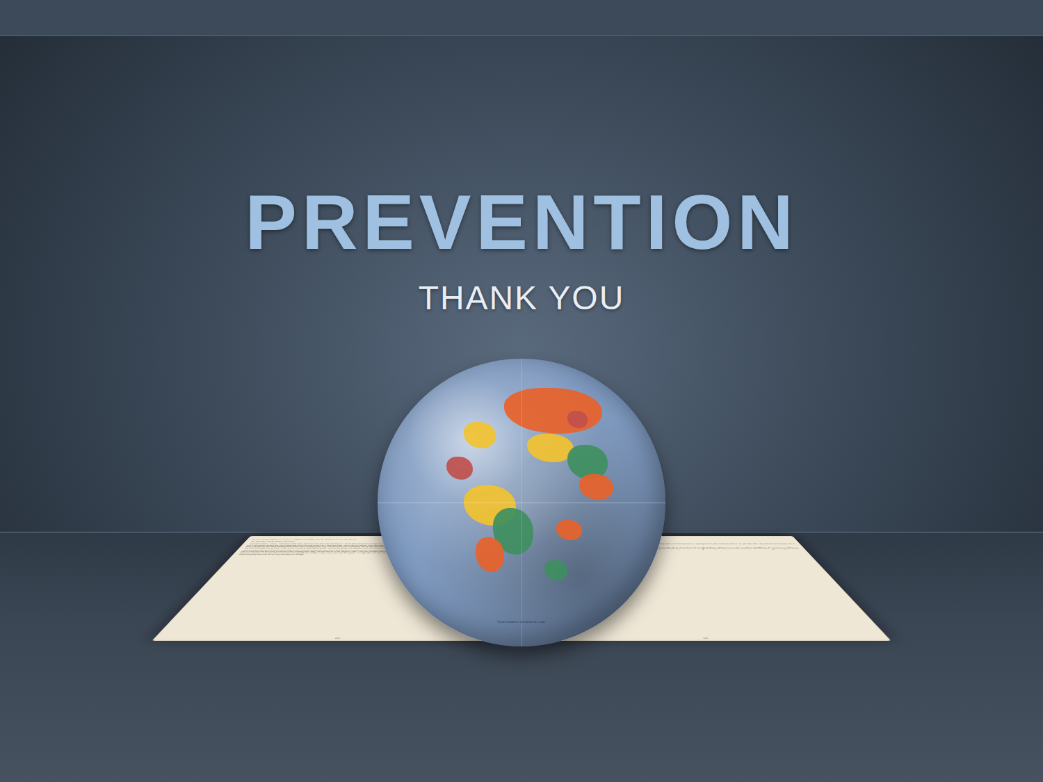PREVENTION
THANK YOU
Laertes, who, passing down to the house of Hades, and withdraw into the shadows, were once questioned.
"So I drew back, and the dream of the blood.
"You want to know," said he, "about your return home, but heaven will make this hard for you. I do not think that you will escape the eye of Neptune, who still nurses his bitter grudge against you for having blinded his son. Still, after much suffering you may get home if you can restrain yourself and your companions when your ship reaches the Thrinacian island, where you will find the sheep and cattle belonging to the sun, who sees and gives ear to everything. If you leave these flocks unharmed and think of nothing but of getting home, you may yet after much hardship reach Ithaca; but if you harm them, then I forewarn you of the destruction both of your ship and of your men. Even though you may yourself escape, you will return in suffering after losing all your men, in another man's ship, and you will find trouble in your house, which will be overrun by high-handed people, who are devouring your substance under the pretext of paying court and making presents to your wife.
"When you get home you will take your revenge on these suitors; and after you have killed them by force or fraud in your own house, you must take a well-made oar and carry it on and on, till you come to a country where the people have never heard of the sea and do not even mix salt with their food, nor do they know anything about ships, and oars that are as the wings of a ship. I will give you this certain token which cannot escape your notice. A wayfarer will meet you and will say it must be a winnowing shovel that you have got upon your shoulder; on this you must fix the oar in the ground and sacrifice a ram, a bull, and a boar to Neptune. Then go home and offer hecatombs to the gods in heaven one after the other. As for yourself, death shall come to you from the sea, and your life shall ebb away very gently when you are full of years and peace of mind."
131
"...will come, but tell me, and tell me true, and though I know it, tell me."
"...taste of the blood, if you do not..."
"...house of Hades, for I am still where I was. Then she knew me at once. How did you come here? Are you still alive? It is a hard thing between us and them there is a great gulf fixed, and no man can cross it. Are you come from Troy, and have you left your wife in your own house?"
"...the fire to consult the ghost of the Achaean country, and I have had nothing but trouble from the very first day that I set out with my ships, the land of noble steeds, to fight the Trojans. Tell me true, in what way did you die? Did you die of sickness, or did heaven vouchsafe you a gentle easy passage to eternity? Tell me also about my father, and the son whom I left behind me; is my property still in their hands, or has some one else got hold of it, who thinks that I shall not return to claim it? Tell me again what my wife intends doing, and in what mind she is; does she..."
132
French Southern and Antarctic Lands